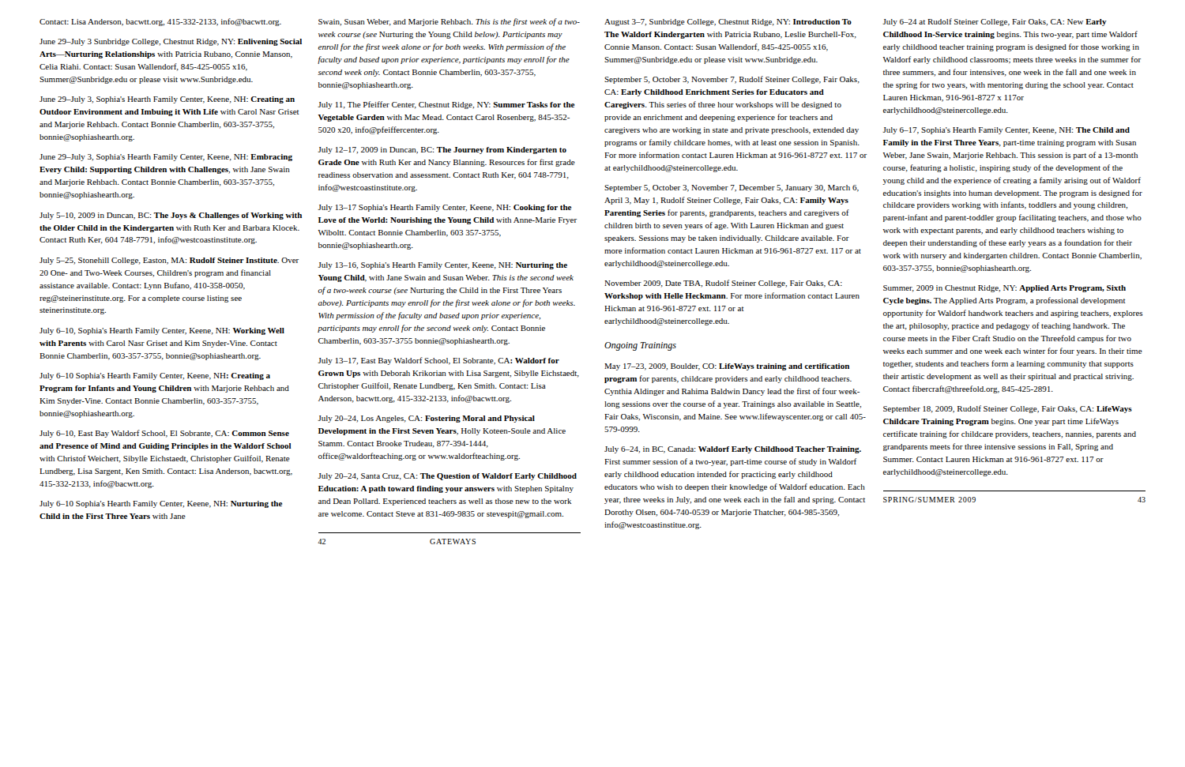Contact: Lisa Anderson, bacwtt.org, 415-332-2133, info@bacwtt.org.
June 29–July 3 Sunbridge College, Chestnut Ridge, NY: Enlivening Social Arts—Nurturing Relationships with Patricia Rubano, Connie Manson, Celia Riahi. Contact: Susan Wallendorf, 845-425-0055 x16, Summer@Sunbridge.edu or please visit www.Sunbridge.edu.
June 29–July 3, Sophia's Hearth Family Center, Keene, NH: Creating an Outdoor Environment and Imbuing it With Life with Carol Nasr Griset and Marjorie Rehbach. Contact Bonnie Chamberlin, 603-357-3755, bonnie@sophiashearth.org.
June 29–July 3, Sophia's Hearth Family Center, Keene, NH: Embracing Every Child: Supporting Children with Challenges, with Jane Swain and Marjorie Rehbach. Contact Bonnie Chamberlin, 603-357-3755, bonnie@sophiashearth.org.
July 5–10, 2009 in Duncan, BC: The Joys & Challenges of Working with the Older Child in the Kindergarten with Ruth Ker and Barbara Klocek. Contact Ruth Ker, 604 748-7791, info@westcoastinstitute.org.
July 5–25, Stonehill College, Easton, MA: Rudolf Steiner Institute. Over 20 One- and Two-Week Courses, Children's program and financial assistance available. Contact: Lynn Bufano, 410-358-0050, reg@steinerinstitute.org. For a complete course listing see steinerinstitute.org.
July 6–10, Sophia's Hearth Family Center, Keene, NH: Working Well with Parents with Carol Nasr Griset and Kim Snyder-Vine. Contact Bonnie Chamberlin, 603-357-3755, bonnie@sophiashearth.org.
July 6–10 Sophia's Hearth Family Center, Keene, NH: Creating a Program for Infants and Young Children with Marjorie Rehbach and Kim Snyder-Vine. Contact Bonnie Chamberlin, 603-357-3755, bonnie@sophiashearth.org.
July 6–10, East Bay Waldorf School, El Sobrante, CA: Common Sense and Presence of Mind and Guiding Principles in the Waldorf School with Christof Weichert, Sibylle Eichstaedt, Christopher Guilfoil, Renate Lundberg, Lisa Sargent, Ken Smith. Contact: Lisa Anderson, bacwtt.org, 415-332-2133, info@bacwtt.org.
July 6–10 Sophia's Hearth Family Center, Keene, NH: Nurturing the Child in the First Three Years with Jane
Swain, Susan Weber, and Marjorie Rehbach. This is the first week of a two-week course (see Nurturing the Young Child below). Participants may enroll for the first week alone or for both weeks. With permission of the faculty and based upon prior experience, participants may enroll for the second week only. Contact Bonnie Chamberlin, 603-357-3755, bonnie@sophiashearth.org.
July 11, The Pfeiffer Center, Chestnut Ridge, NY: Summer Tasks for the Vegetable Garden with Mac Mead. Contact Carol Rosenberg, 845-352-5020 x20, info@pfeiffercenter.org.
July 12–17, 2009 in Duncan, BC: The Journey from Kindergarten to Grade One with Ruth Ker and Nancy Blanning. Resources for first grade readiness observation and assessment. Contact Ruth Ker, 604 748-7791, info@westcoastinstitute.org.
July 13–17 Sophia's Hearth Family Center, Keene, NH: Cooking for the Love of the World: Nourishing the Young Child with Anne-Marie Fryer Wiboltt. Contact Bonnie Chamberlin, 603 357-3755, bonnie@sophiashearth.org.
July 13–16, Sophia's Hearth Family Center, Keene, NH: Nurturing the Young Child, with Jane Swain and Susan Weber. This is the second week of a two-week course (see Nurturing the Child in the First Three Years above). Participants may enroll for the first week alone or for both weeks. With permission of the faculty and based upon prior experience, participants may enroll for the second week only. Contact Bonnie Chamberlin, 603-357-3755 bonnie@sophiashearth.org.
July 13–17, East Bay Waldorf School, El Sobrante, CA: Waldorf for Grown Ups with Deborah Krikorian with Lisa Sargent, Sibylle Eichstaedt, Christopher Guilfoil, Renate Lundberg, Ken Smith. Contact: Lisa Anderson, bacwtt.org, 415-332-2133, info@bacwtt.org.
July 20–24, Los Angeles, CA: Fostering Moral and Physical Development in the First Seven Years, Holly Koteen-Soule and Alice Stamm. Contact Brooke Trudeau, 877-394-1444, office@waldorfteaching.org or www.waldorfteaching.org.
July 20–24, Santa Cruz, CA: The Question of Waldorf Early Childhood Education: A path toward finding your answers with Stephen Spitalny and Dean Pollard. Experienced teachers as well as those new to the work are welcome. Contact Steve at 831-469-9835 or stevespit@gmail.com.
42 GATEWAYS
August 3–7, Sunbridge College, Chestnut Ridge, NY: Introduction To The Waldorf Kindergarten with Patricia Rubano, Leslie Burchell-Fox, Connie Manson. Contact: Susan Wallendorf, 845-425-0055 x16, Summer@Sunbridge.edu or please visit www.Sunbridge.edu.
September 5, October 3, November 7, Rudolf Steiner College, Fair Oaks, CA: Early Childhood Enrichment Series for Educators and Caregivers. This series of three hour workshops will be designed to provide an enrichment and deepening experience for teachers and caregivers who are working in state and private preschools, extended day programs or family childcare homes, with at least one session in Spanish. For more information contact Lauren Hickman at 916-961-8727 ext. 117 or at earlychildhood@steinercollege.edu.
September 5, October 3, November 7, December 5, January 30, March 6, April 3, May 1, Rudolf Steiner College, Fair Oaks, CA: Family Ways Parenting Series for parents, grandparents, teachers and caregivers of children birth to seven years of age. With Lauren Hickman and guest speakers. Sessions may be taken individually. Childcare available. For more information contact Lauren Hickman at 916-961-8727 ext. 117 or at earlychildhood@steinercollege.edu.
November 2009, Date TBA, Rudolf Steiner College, Fair Oaks, CA: Workshop with Helle Heckmann. For more information contact Lauren Hickman at 916-961-8727 ext. 117 or at earlychildhood@steinercollege.edu.
Ongoing Trainings
May 17–23, 2009, Boulder, CO: LifeWays training and certification program for parents, childcare providers and early childhood teachers. Cynthia Aldinger and Rahima Baldwin Dancy lead the first of four week-long sessions over the course of a year. Trainings also available in Seattle, Fair Oaks, Wisconsin, and Maine. See www.lifewayscenter.org or call 405-579-0999.
July 6–24, in BC, Canada: Waldorf Early Childhood Teacher Training. First summer session of a two-year, part-time course of study in Waldorf early childhood education intended for practicing early childhood educators who wish to deepen their knowledge of Waldorf education. Each year, three weeks in July, and one week each in the fall and spring. Contact Dorothy Olsen, 604-740-0539 or Marjorie Thatcher, 604-985-3569, info@westcoastinstitue.org.
July 6–24 at Rudolf Steiner College, Fair Oaks, CA: New Early Childhood In-Service training begins. This two-year, part time Waldorf early childhood teacher training program is designed for those working in Waldorf early childhood classrooms; meets three weeks in the summer for three summers, and four intensives, one week in the fall and one week in the spring for two years, with mentoring during the school year. Contact Lauren Hickman, 916-961-8727 x 117or earlychildhood@steinercollege.edu.
July 6–17, Sophia's Hearth Family Center, Keene, NH: The Child and Family in the First Three Years, part-time training program with Susan Weber, Jane Swain, Marjorie Rehbach. This session is part of a 13-month course, featuring a holistic, inspiring study of the development of the young child and the experience of creating a family arising out of Waldorf education's insights into human development. The program is designed for childcare providers working with infants, toddlers and young children, parent-infant and parent-toddler group facilitating teachers, and those who work with expectant parents, and early childhood teachers wishing to deepen their understanding of these early years as a foundation for their work with nursery and kindergarten children. Contact Bonnie Chamberlin, 603-357-3755, bonnie@sophiashearth.org.
Summer, 2009 in Chestnut Ridge, NY: Applied Arts Program, Sixth Cycle begins. The Applied Arts Program, a professional development opportunity for Waldorf handwork teachers and aspiring teachers, explores the art, philosophy, practice and pedagogy of teaching handwork. The course meets in the Fiber Craft Studio on the Threefold campus for two weeks each summer and one week each winter for four years. In their time together, students and teachers form a learning community that supports their artistic development as well as their spiritual and practical striving. Contact fibercraft@threefold.org, 845-425-2891.
September 18, 2009, Rudolf Steiner College, Fair Oaks, CA: LifeWays Childcare Training Program begins. One year part time LifeWays certificate training for childcare providers, teachers, nannies, parents and grandparents meets for three intensive sessions in Fall, Spring and Summer. Contact Lauren Hickman at 916-961-8727 ext. 117 or earlychildhood@steinercollege.edu.
SPRING/SUMMER 2009 43